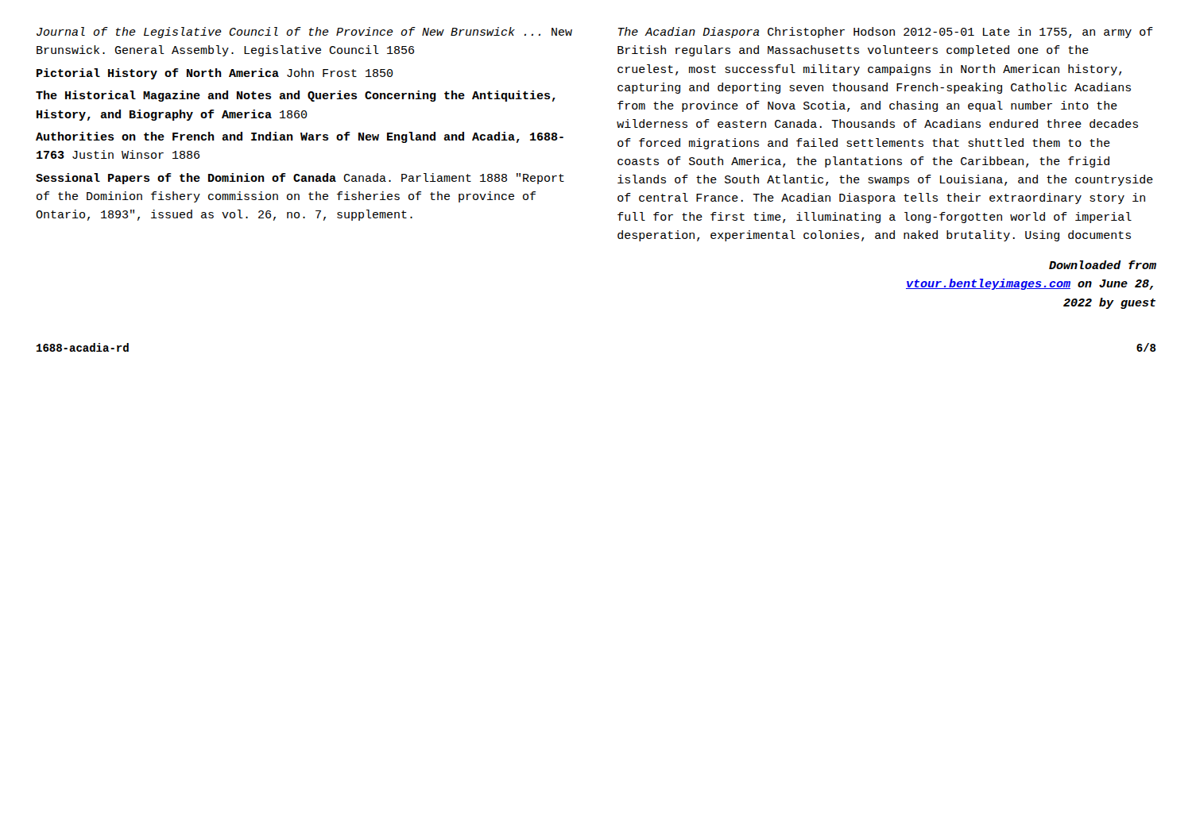Journal of the Legislative Council of the Province of New Brunswick ... New Brunswick. General Assembly. Legislative Council 1856
Pictorial History of North America John Frost 1850
The Historical Magazine and Notes and Queries Concerning the Antiquities, History, and Biography of America 1860
Authorities on the French and Indian Wars of New England and Acadia, 1688-1763 Justin Winsor 1886
Sessional Papers of the Dominion of Canada Canada. Parliament 1888 "Report of the Dominion fishery commission on the fisheries of the province of Ontario, 1893", issued as vol. 26, no. 7, supplement.
The Acadian Diaspora Christopher Hodson 2012-05-01 Late in 1755, an army of British regulars and Massachusetts volunteers completed one of the cruelest, most successful military campaigns in North American history, capturing and deporting seven thousand French-speaking Catholic Acadians from the province of Nova Scotia, and chasing an equal number into the wilderness of eastern Canada. Thousands of Acadians endured three decades of forced migrations and failed settlements that shuttled them to the coasts of South America, the plantations of the Caribbean, the frigid islands of the South Atlantic, the swamps of Louisiana, and the countryside of central France. The Acadian Diaspora tells their extraordinary story in full for the first time, illuminating a long-forgotten world of imperial desperation, experimental colonies, and naked brutality. Using documents
Downloaded from
vtour.bentleyimages.com on June 28,
2022 by guest
1688-acadia-rd
6/8